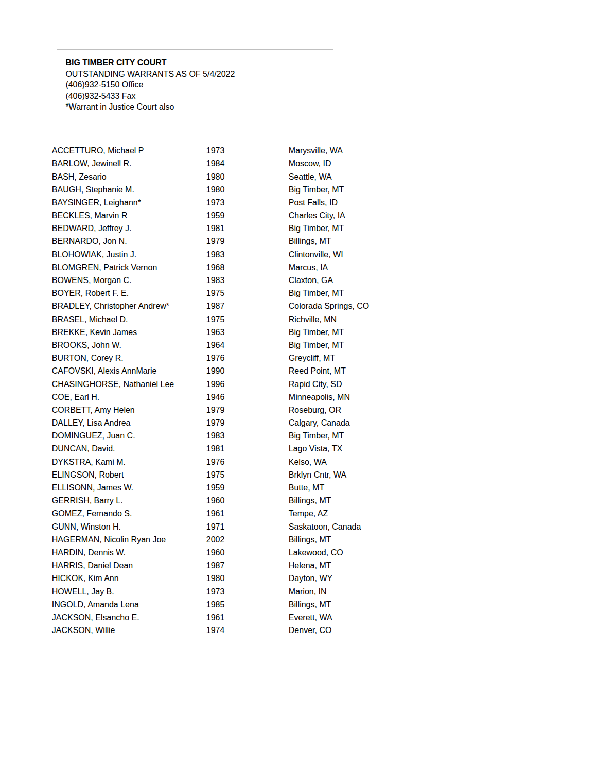BIG TIMBER CITY COURT
OUTSTANDING WARRANTS AS OF 5/4/2022
(406)932-5150 Office
(406)932-5433 Fax
*Warrant in Justice Court also
| ACCETTURO, Michael P | 1973 | Marysville, WA |
| BARLOW, Jewinell R. | 1984 | Moscow, ID |
| BASH, Zesario | 1980 | Seattle, WA |
| BAUGH, Stephanie M. | 1980 | Big Timber, MT |
| BAYSINGER, Leighann* | 1973 | Post Falls, ID |
| BECKLES, Marvin R | 1959 | Charles City, IA |
| BEDWARD, Jeffrey J. | 1981 | Big Timber, MT |
| BERNARDO, Jon N. | 1979 | Billings, MT |
| BLOHOWIAK, Justin J. | 1983 | Clintonville, WI |
| BLOMGREN, Patrick Vernon | 1968 | Marcus, IA |
| BOWENS, Morgan C. | 1983 | Claxton, GA |
| BOYER, Robert F. E. | 1975 | Big Timber, MT |
| BRADLEY, Christopher Andrew* | 1987 | Colorada Springs, CO |
| BRASEL, Michael D. | 1975 | Richville, MN |
| BREKKE, Kevin James | 1963 | Big Timber, MT |
| BROOKS, John W. | 1964 | Big Timber, MT |
| BURTON, Corey R. | 1976 | Greycliff, MT |
| CAFOVSKI, Alexis AnnMarie | 1990 | Reed Point, MT |
| CHASINGHORSE, Nathaniel Lee | 1996 | Rapid City, SD |
| COE, Earl H. | 1946 | Minneapolis, MN |
| CORBETT, Amy Helen | 1979 | Roseburg, OR |
| DALLEY, Lisa Andrea | 1979 | Calgary, Canada |
| DOMINGUEZ, Juan C. | 1983 | Big Timber, MT |
| DUNCAN, David. | 1981 | Lago Vista, TX |
| DYKSTRA, Kami M. | 1976 | Kelso, WA |
| ELINGSON, Robert | 1975 | Brklyn Cntr, WA |
| ELLISONN, James W. | 1959 | Butte, MT |
| GERRISH, Barry L. | 1960 | Billings, MT |
| GOMEZ, Fernando S. | 1961 | Tempe, AZ |
| GUNN, Winston H. | 1971 | Saskatoon, Canada |
| HAGERMAN, Nicolin Ryan Joe | 2002 | Billings, MT |
| HARDIN, Dennis W. | 1960 | Lakewood, CO |
| HARRIS, Daniel Dean | 1987 | Helena, MT |
| HICKOK, Kim Ann | 1980 | Dayton, WY |
| HOWELL, Jay B. | 1973 | Marion, IN |
| INGOLD, Amanda Lena | 1985 | Billings, MT |
| JACKSON, Elsancho E. | 1961 | Everett, WA |
| JACKSON, Willie | 1974 | Denver, CO |